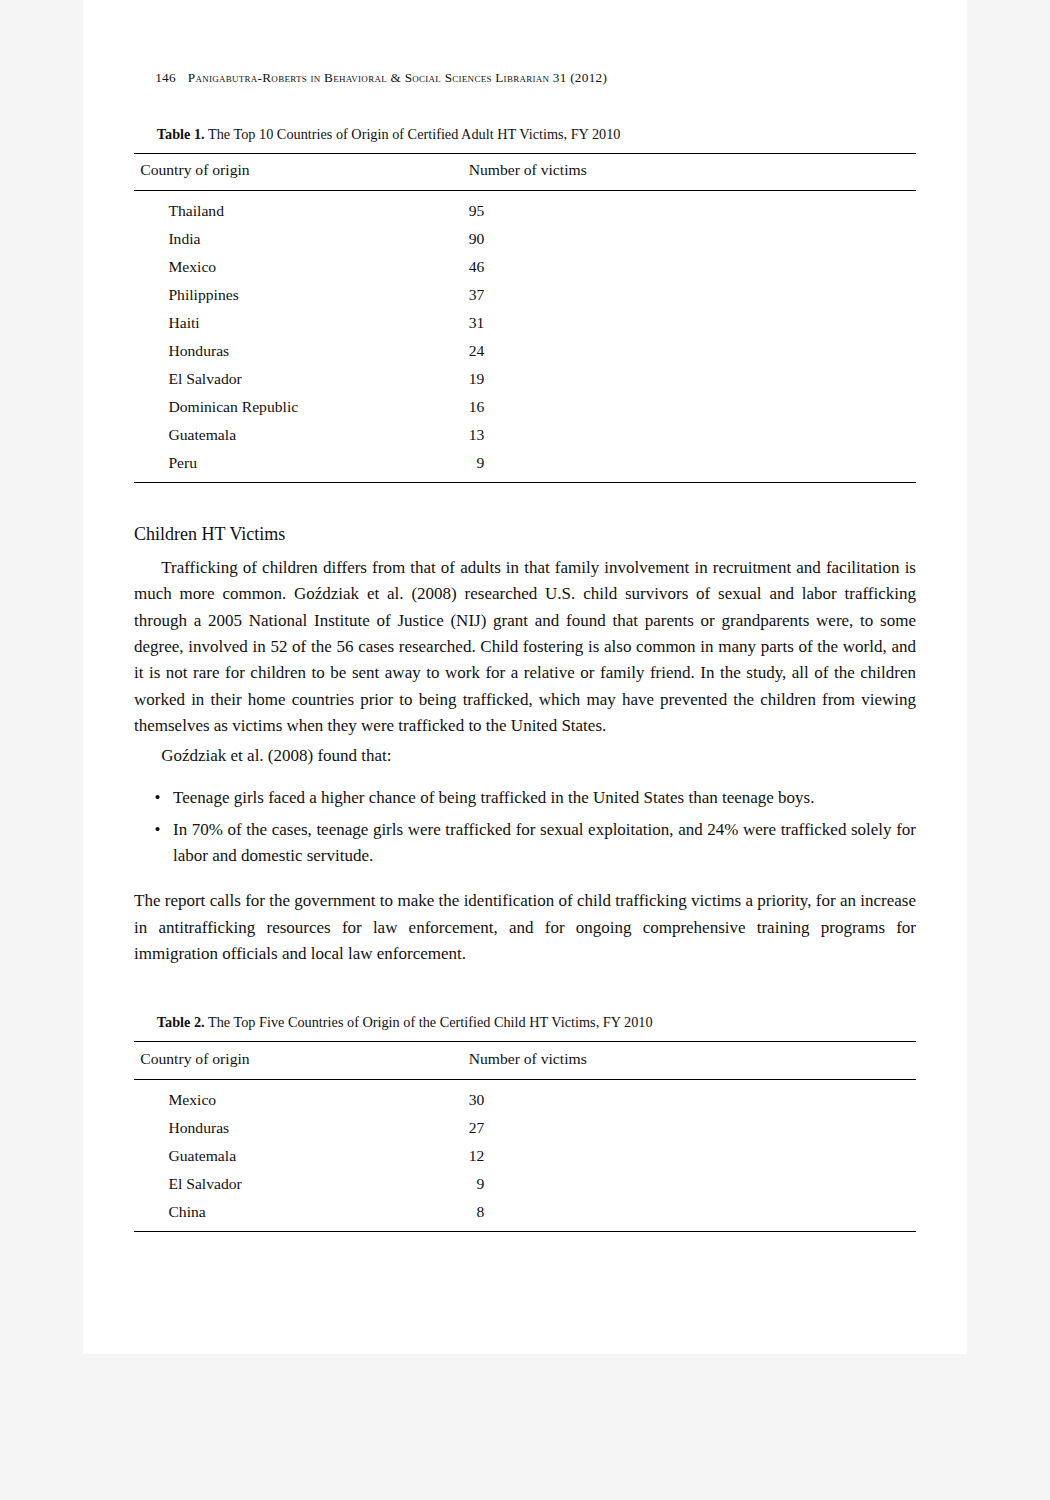146 Panigabutra-Roberts in Behavioral & Social Sciences Librarian 31 (2012)
Table 1. The Top 10 Countries of Origin of Certified Adult HT Victims, FY 2010
| Country of origin | Number of victims | |
| --- | --- | --- |
| Thailand | 95 | |
| India | 90 | |
| Mexico | 46 | |
| Philippines | 37 | |
| Haiti | 31 | |
| Honduras | 24 | |
| El Salvador | 19 | |
| Dominican Republic | 16 | |
| Guatemala | 13 | |
| Peru | 9 | |
Children HT Victims
Trafficking of children differs from that of adults in that family involvement in recruitment and facilitation is much more common. Goździak et al. (2008) researched U.S. child survivors of sexual and labor trafficking through a 2005 National Institute of Justice (NIJ) grant and found that parents or grandparents were, to some degree, involved in 52 of the 56 cases researched. Child fostering is also common in many parts of the world, and it is not rare for children to be sent away to work for a relative or family friend. In the study, all of the children worked in their home countries prior to being trafficked, which may have prevented the children from viewing themselves as victims when they were trafficked to the United States.
Goździak et al. (2008) found that:
Teenage girls faced a higher chance of being trafficked in the United States than teenage boys.
In 70% of the cases, teenage girls were trafficked for sexual exploitation, and 24% were trafficked solely for labor and domestic servitude.
The report calls for the government to make the identification of child trafficking victims a priority, for an increase in antitrafficking resources for law enforcement, and for ongoing comprehensive training programs for immigration officials and local law enforcement.
Table 2. The Top Five Countries of Origin of the Certified Child HT Victims, FY 2010
| Country of origin | Number of victims | |
| --- | --- | --- |
| Mexico | 30 | |
| Honduras | 27 | |
| Guatemala | 12 | |
| El Salvador | 9 | |
| China | 8 | |